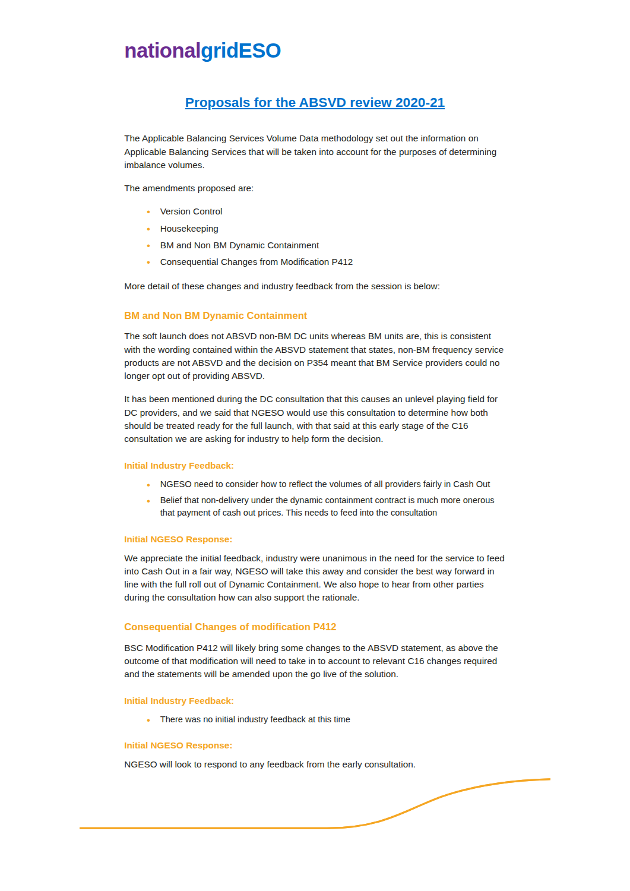national grid ESO
Proposals for the ABSVD review 2020-21
The Applicable Balancing Services Volume Data methodology set out the information on Applicable Balancing Services that will be taken into account for the purposes of determining imbalance volumes.
The amendments proposed are:
Version Control
Housekeeping
BM and Non BM Dynamic Containment
Consequential Changes from Modification P412
More detail of these changes and industry feedback from the session is below:
BM and Non BM Dynamic Containment
The soft launch does not ABSVD non-BM DC units whereas BM units are, this is consistent with the wording contained within the ABSVD statement that states, non-BM frequency service products are not ABSVD and the decision on P354 meant that BM Service providers could no longer opt out of providing ABSVD.
It has been mentioned during the DC consultation that this causes an unlevel playing field for DC providers, and we said that NGESO would use this consultation to determine how both should be treated ready for the full launch, with that said at this early stage of the C16 consultation we are asking for industry to help form the decision.
Initial Industry Feedback:
NGESO need to consider how to reflect the volumes of all providers fairly in Cash Out
Belief that non-delivery under the dynamic containment contract is much more onerous that payment of cash out prices. This needs to feed into the consultation
Initial NGESO Response:
We appreciate the initial feedback, industry were unanimous in the need for the service to feed into Cash Out in a fair way, NGESO will take this away and consider the best way forward in line with the full roll out of Dynamic Containment. We also hope to hear from other parties during the consultation how can also support the rationale.
Consequential Changes of modification P412
BSC Modification P412 will likely bring some changes to the ABSVD statement, as above the outcome of that modification will need to take in to account to relevant C16 changes required and the statements will be amended upon the go live of the solution.
Initial Industry Feedback:
There was no initial industry feedback at this time
Initial NGESO Response:
NGESO will look to respond to any feedback from the early consultation.
14